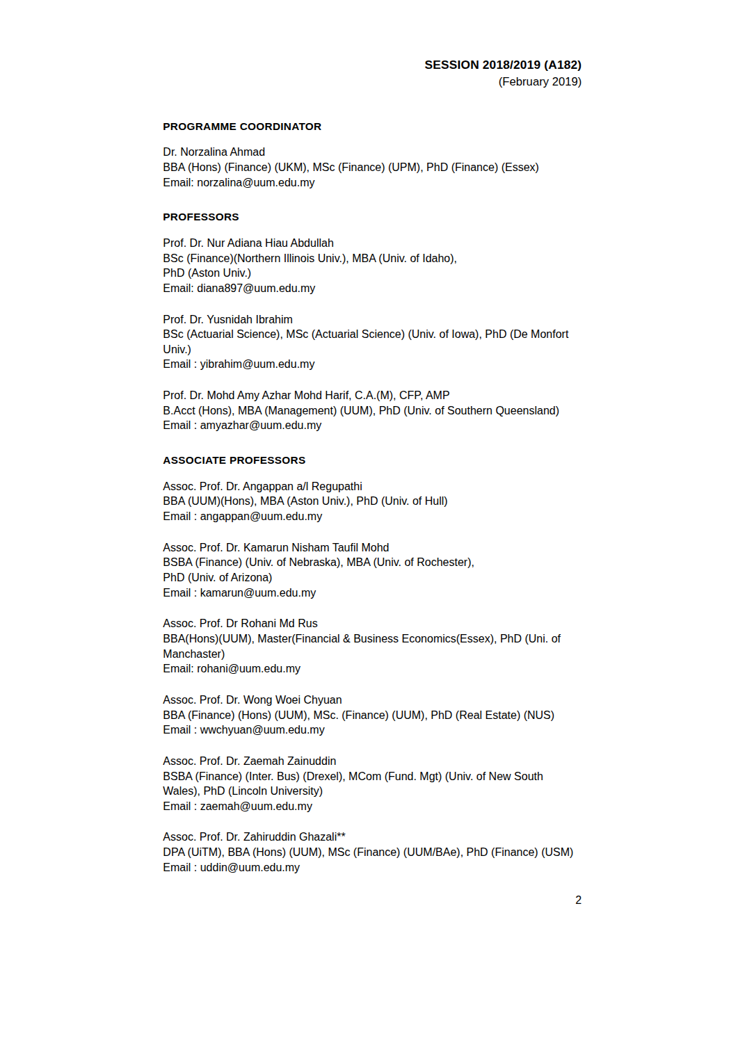SESSION 2018/2019 (A182)
(February 2019)
PROGRAMME COORDINATOR
Dr. Norzalina Ahmad
BBA (Hons) (Finance) (UKM), MSc (Finance) (UPM), PhD (Finance) (Essex)
Email: norzalina@uum.edu.my
PROFESSORS
Prof. Dr. Nur Adiana Hiau Abdullah
BSc (Finance)(Northern Illinois Univ.), MBA (Univ. of Idaho),
PhD (Aston Univ.)
Email: diana897@uum.edu.my
Prof. Dr. Yusnidah Ibrahim
BSc (Actuarial Science), MSc (Actuarial Science) (Univ. of Iowa), PhD (De Monfort Univ.)
Email : yibrahim@uum.edu.my
Prof. Dr. Mohd Amy Azhar Mohd Harif, C.A.(M), CFP, AMP
B.Acct (Hons), MBA (Management) (UUM), PhD (Univ. of Southern Queensland)
Email : amyazhar@uum.edu.my
ASSOCIATE PROFESSORS
Assoc. Prof. Dr. Angappan a/l Regupathi
BBA (UUM)(Hons), MBA (Aston Univ.), PhD (Univ. of Hull)
Email : angappan@uum.edu.my
Assoc. Prof. Dr. Kamarun Nisham Taufil Mohd
BSBA (Finance) (Univ. of Nebraska), MBA (Univ. of Rochester),
PhD (Univ. of Arizona)
Email : kamarun@uum.edu.my
Assoc. Prof. Dr Rohani Md Rus
BBA(Hons)(UUM), Master(Financial & Business Economics(Essex), PhD (Uni. of Manchaster)
Email: rohani@uum.edu.my
Assoc. Prof. Dr. Wong Woei Chyuan
BBA (Finance) (Hons) (UUM), MSc. (Finance) (UUM), PhD (Real Estate) (NUS)
Email : wwchyuan@uum.edu.my
Assoc. Prof. Dr. Zaemah Zainuddin
BSBA (Finance) (Inter. Bus) (Drexel), MCom (Fund. Mgt) (Univ. of New South Wales), PhD (Lincoln University)
Email : zaemah@uum.edu.my
Assoc. Prof. Dr. Zahiruddin Ghazali**
DPA (UiTM), BBA (Hons) (UUM), MSc (Finance) (UUM/BAe), PhD (Finance) (USM)
Email : uddin@uum.edu.my
2